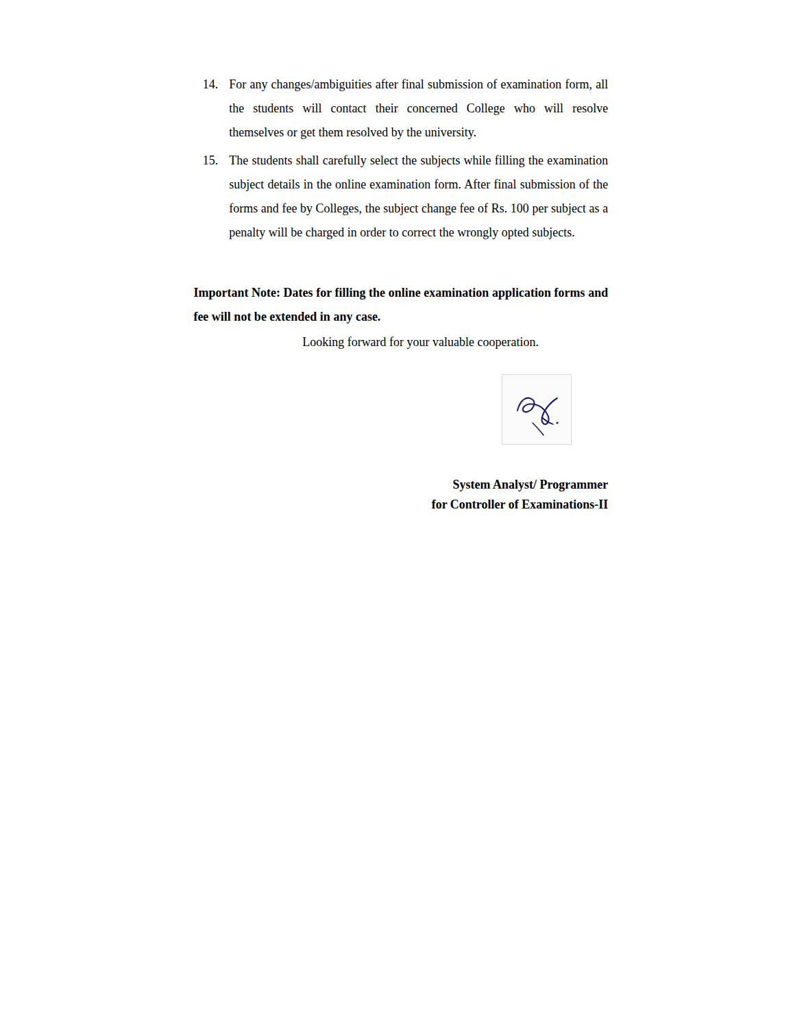For any changes/ambiguities after final submission of examination form, all the students will contact their concerned College who will resolve themselves or get them resolved by the university.
The students shall carefully select the subjects while filling the examination subject details in the online examination form. After final submission of the forms and fee by Colleges, the subject change fee of Rs. 100 per subject as a penalty will be charged in order to correct the wrongly opted subjects.
Important Note: Dates for filling the online examination application forms and fee will not be extended in any case.
Looking forward for your valuable cooperation.
System Analyst/ Programmer
for Controller of Examinations-II